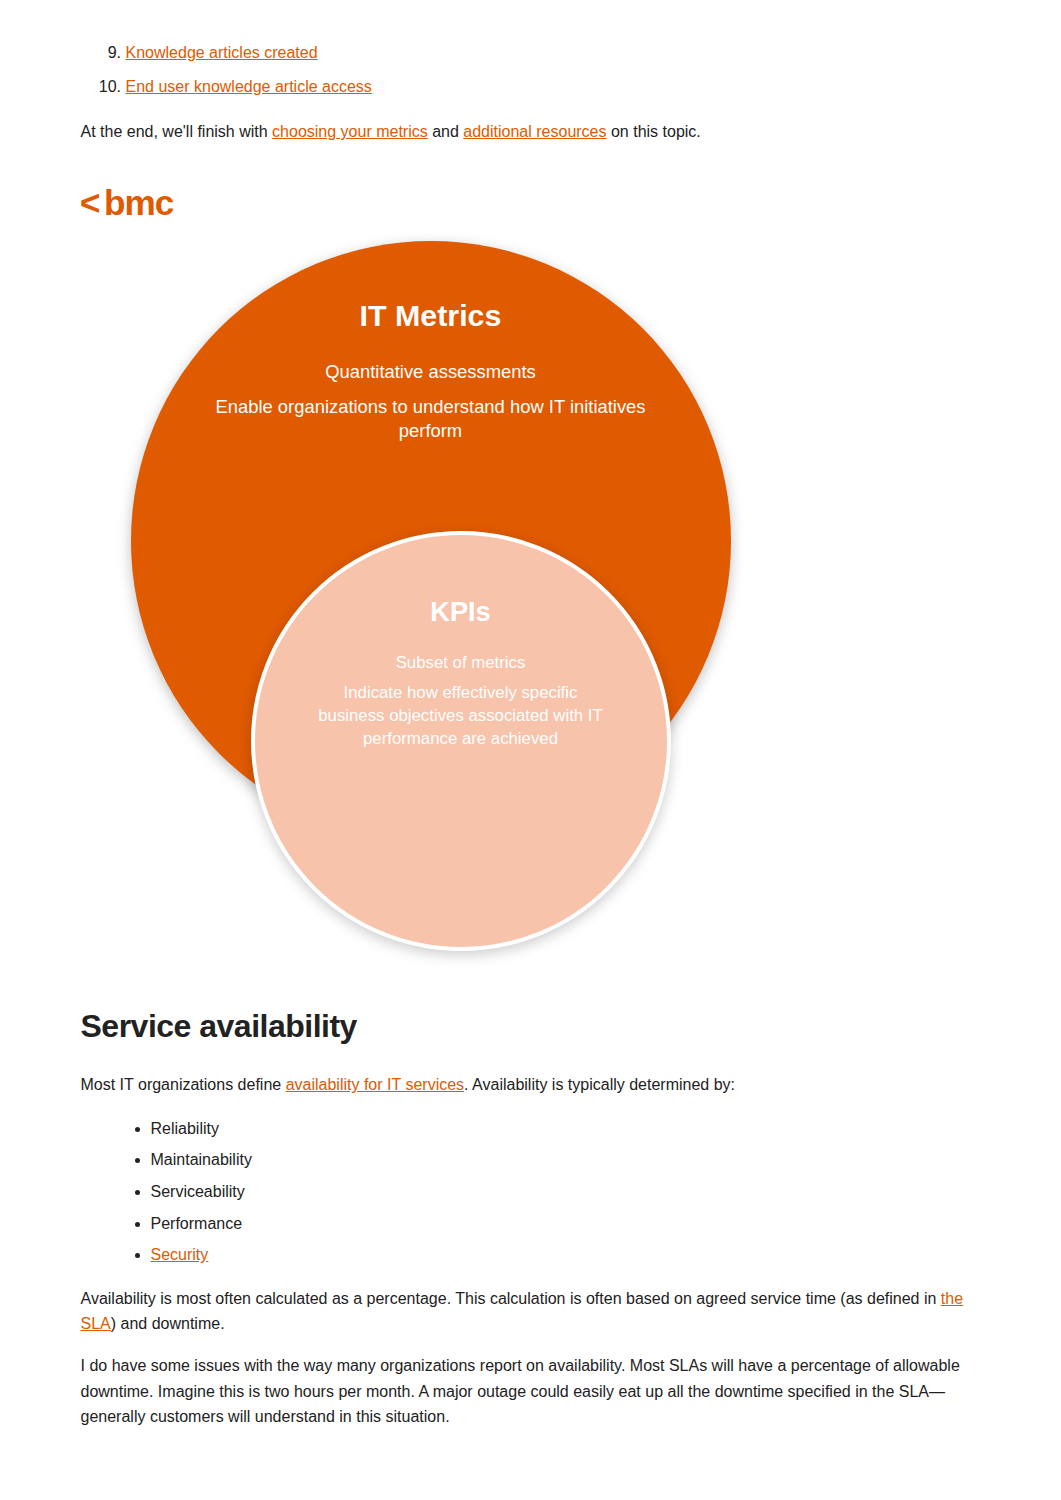Knowledge articles created
End user knowledge article access
At the end, we'll finish with choosing your metrics and additional resources on this topic.
>bmc
IT Metrics
Quantitative assessments
Enable organizations to understand how IT initiatives perform
KPIs
Subset of metrics
Indicate how effectively specific business objectives associated with IT performance are achieved
Service availability
Most IT organizations define availability for IT services. Availability is typically determined by:
Reliability
Maintainability
Serviceability
Performance
Security
Availability is most often calculated as a percentage. This calculation is often based on agreed service time (as defined in the SLA) and downtime.
I do have some issues with the way many organizations report on availability. Most SLAs will have a percentage of allowable downtime. Imagine this is two hours per month. A major outage could easily eat up all the downtime specified in the SLA—generally customers will understand in this situation.